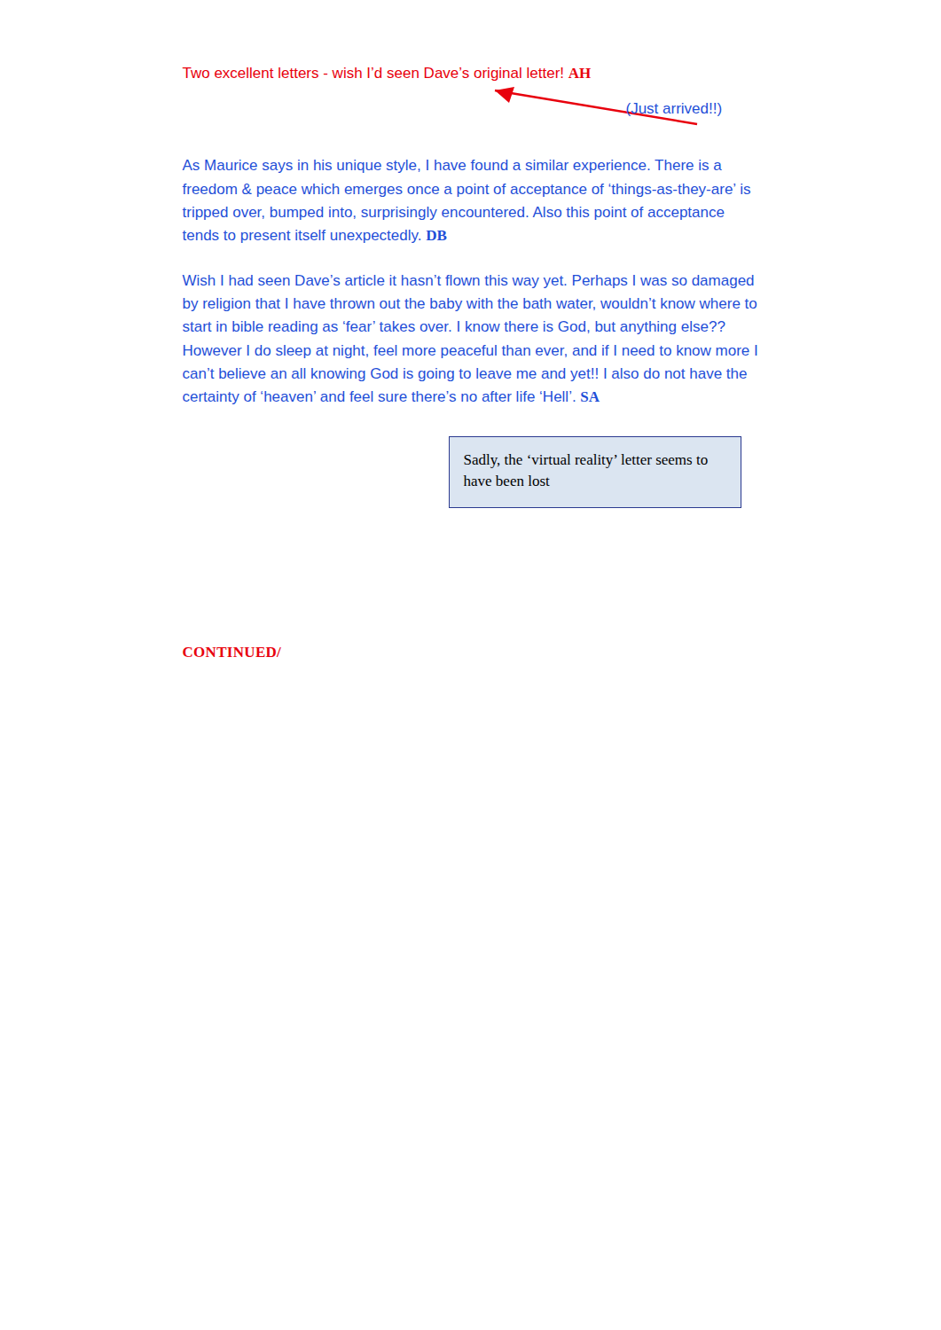Two excellent letters - wish I’d seen Dave’s original letter! AH
(Just arrived!!)
As Maurice says in his unique style, I have found a similar experience. There is a freedom & peace which emerges once a point of acceptance of ‘things-as-they-are’ is tripped over, bumped into, surprisingly encountered. Also this point of acceptance tends to present itself unexpectedly. DB
Wish I had seen Dave’s article it hasn’t flown this way yet. Perhaps I was so damaged by religion that I have thrown out the baby with the bath water, wouldn’t know where to start in bible reading as ‘fear’ takes over. I know there is God, but anything else?? However I do sleep at night, feel more peaceful than ever, and if I need to know more I can’t believe an all knowing God is going to leave me and yet!! I also do not have the certainty of ‘heaven’ and feel sure there’s no after life ‘Hell’. SA
Sadly, the ‘virtual reality’ letter seems to have been lost
CONTINUED/